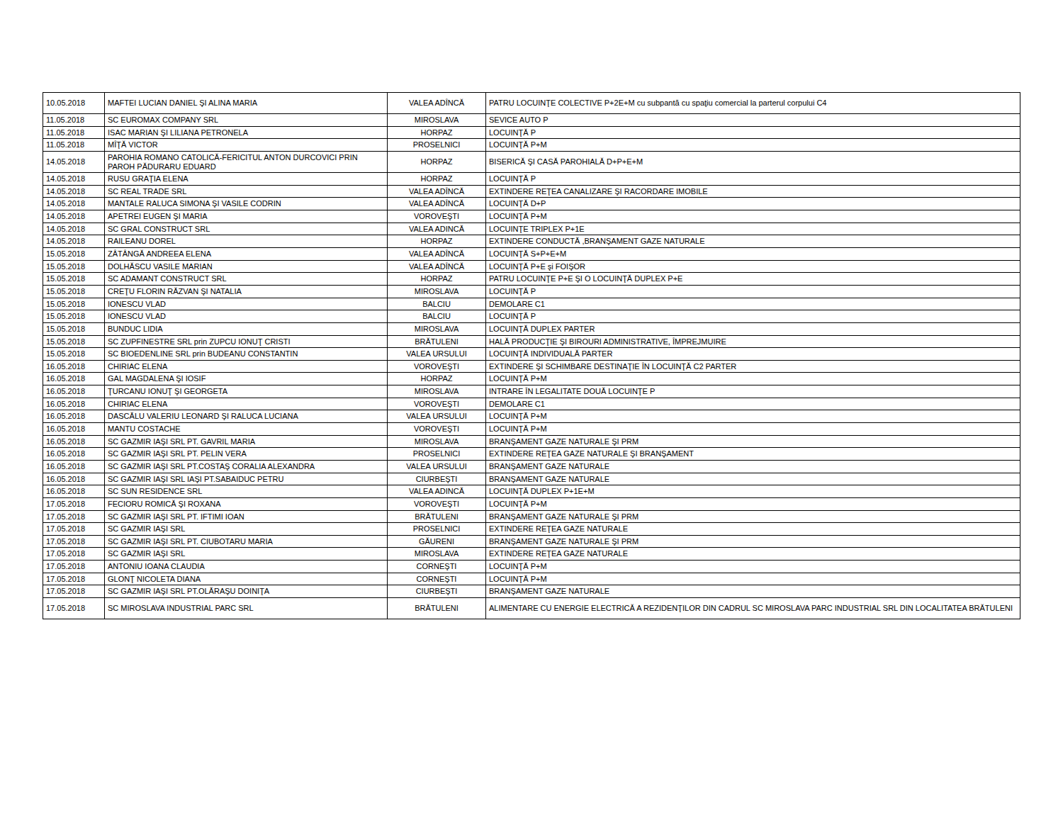| 10.05.2018 | MAFTEI LUCIAN DANIEL ŞI ALINA MARIA | VALEA ADÎNCĂ | PATRU LOCUINŢE COLECTIVE P+2E+M cu subpantă cu spaţiu comercial la parterul corpului C4 |
| 11.05.2018 | SC EUROMAX COMPANY SRL | MIROSLAVA | SEVICE AUTO P |
| 11.05.2018 | ISAC MARIAN ŞI LILIANA PETRONELA | HORPAZ | LOCUINŢĂ P |
| 11.05.2018 | MÎŢĂ VICTOR | PROSELNICI | LOCUINŢĂ P+M |
| 14.05.2018 | PAROHIA ROMANO CATOLICĂ-FERICITUL ANTON DURCOVICI PRIN PAROH PĂDURARU EDUARD | HORPAZ | BISERICĂ ŞI CASĂ PAROHIALĂ D+P+E+M |
| 14.05.2018 | RUSU GRAŢIA ELENA | HORPAZ | LOCUINŢĂ P |
| 14.05.2018 | SC REAL TRADE SRL | VALEA ADÎNCĂ | EXTINDERE REŢEA CANALIZARE ŞI RACORDARE IMOBILE |
| 14.05.2018 | MANTALE RALUCA SIMONA ŞI VASILE CODRIN | VALEA ADÎNCĂ | LOCUINŢĂ D+P |
| 14.05.2018 | APETREI EUGEN ŞI MARIA | VOROVEŞTI | LOCUINŢĂ P+M |
| 14.05.2018 | SC GRAL CONSTRUCT SRL | VALEA ADINCĂ | LOCUINŢE TRIPLEX P+1E |
| 14.05.2018 | RAILEANU DOREL | HORPAZ | EXTINDERE CONDUCTĂ ,BRANŞAMENT GAZE NATURALE |
| 15.05.2018 | ZÂTÂNGĂ ANDREEA ELENA | VALEA ADÎNCĂ | LOCUINŢĂ S+P+E+M |
| 15.05.2018 | DOLHĂSCU VASILE MARIAN | VALEA ADÎNCĂ | LOCUINŢĂ P+E şi FOIŞOR |
| 15.05.2018 | SC ADAMANT CONSTRUCT SRL | HORPAZ | PATRU LOCUINŢE P+E ŞI O LOCUINŢĂ DUPLEX P+E |
| 15.05.2018 | CREŢU FLORIN RĂZVAN ŞI NATALIA | MIROSLAVA | LOCUINŢĂ P |
| 15.05.2018 | IONESCU VLAD | BALCIU | DEMOLARE C1 |
| 15.05.2018 | IONESCU VLAD | BALCIU | LOCUINŢĂ P |
| 15.05.2018 | BUNDUC LIDIA | MIROSLAVA | LOCUINŢĂ DUPLEX PARTER |
| 15.05.2018 | SC ZUPFINESTRE SRL prin ZUPCU IONUŢ CRISTI | BRĂTULENI | HALĂ PRODUCŢIE ŞI BIROURI ADMINISTRATIVE, ÎMPREJMUIRE |
| 15.05.2018 | SC BIOEDENLINE SRL prin BUDEANU CONSTANTIN | VALEA URSULUI | LOCUINŢĂ INDIVIDUALĂ PARTER |
| 16.05.2018 | CHIRIAC ELENA | VOROVEŞTI | EXTINDERE ŞI SCHIMBARE DESTINAŢIE ÎN LOCUINŢĂ C2 PARTER |
| 16.05.2018 | GAL MAGDALENA ŞI IOSIF | HORPAZ | LOCUINŢĂ P+M |
| 16.05.2018 | ŢURCANU IONUŢ ŞI GEORGETA | MIROSLAVA | INTRARE ÎN LEGALITATE DOUĂ LOCUINŢE P |
| 16.05.2018 | CHIRIAC ELENA | VOROVEŞTI | DEMOLARE C1 |
| 16.05.2018 | DASCĂLU VALERIU LEONARD ŞI RALUCA LUCIANA | VALEA URSULUI | LOCUINŢĂ P+M |
| 16.05.2018 | MANTU COSTACHE | VOROVEŞTI | LOCUINŢĂ P+M |
| 16.05.2018 | SC GAZMIR IAŞI SRL PT. GAVRIL MARIA | MIROSLAVA | BRANŞAMENT GAZE NATURALE ŞI PRM |
| 16.05.2018 | SC GAZMIR IAŞI SRL PT. PELIN VERA | PROSELNICI | EXTINDERE REŢEA GAZE NATURALE ŞI BRANŞAMENT |
| 16.05.2018 | SC GAZMIR IAŞI SRL PT.COSTAŞ CORALIA ALEXANDRA | VALEA URSULUI | BRANŞAMENT GAZE NATURALE |
| 16.05.2018 | SC GAZMIR IAŞI SRL IAŞI PT.SABAIDUC PETRU | CIURBEŞTI | BRANŞAMENT GAZE NATURALE |
| 16.05.2018 | SC SUN RESIDENCE SRL | VALEA ADINCĂ | LOCUINŢĂ DUPLEX P+1E+M |
| 17.05.2018 | FECIORU ROMICĂ ŞI ROXANA | VOROVEŞTI | LOCUINŢĂ P+M |
| 17.05.2018 | SC GAZMIR IAŞI SRL PT. IFTIMI IOAN | BRĂTULENI | BRANŞAMENT GAZE NATURALE ŞI PRM |
| 17.05.2018 | SC GAZMIR IAŞI SRL | PROSELNICI | EXTINDERE REŢEA GAZE NATURALE |
| 17.05.2018 | SC GAZMIR IAŞI SRL PT. CIUBOTARU MARIA | GĂURENI | BRANŞAMENT GAZE NATURALE ŞI PRM |
| 17.05.2018 | SC GAZMIR IAŞI SRL | MIROSLAVA | EXTINDERE REŢEA GAZE NATURALE |
| 17.05.2018 | ANTONIU IOANA CLAUDIA | CORNEŞTI | LOCUINŢĂ P+M |
| 17.05.2018 | GLONŢ NICOLETA DIANA | CORNEŞTI | LOCUINŢĂ P+M |
| 17.05.2018 | SC GAZMIR IAŞI SRL PT.OLĂRAŞU DOINIŢA | CIURBEŞTI | BRANŞAMENT GAZE NATURALE |
| 17.05.2018 | SC MIROSLAVA INDUSTRIAL PARC SRL | BRĂTULENI | ALIMENTARE CU ENERGIE ELECTRICĂ A REZIDENŢILOR DIN CADRUL SC MIROSLAVA PARC INDUSTRIAL SRL DIN LOCALITATEA BRĂTULENI |